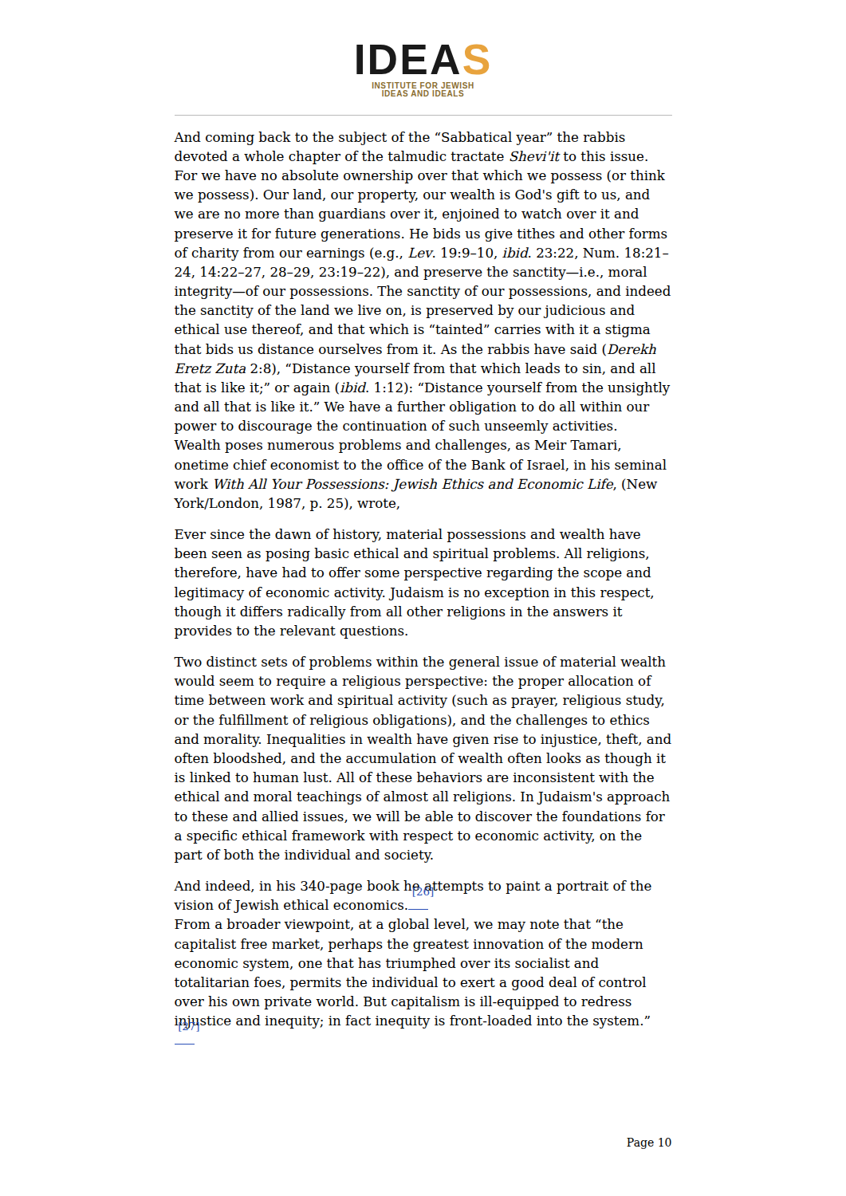IDEAS
INSTITUTE FOR JEWISH
IDEAS AND IDEALS
And coming back to the subject of the “Sabbatical year” the rabbis devoted a whole chapter of the talmudic tractate Shevi'it to this issue.
For we have no absolute ownership over that which we possess (or think we possess). Our land, our property, our wealth is God's gift to us, and we are no more than guardians over it, enjoined to watch over it and preserve it for future generations. He bids us give tithes and other forms of charity from our earnings (e.g., Lev. 19:9–10, ibid. 23:22, Num. 18:21–24, 14:22–27, 28–29, 23:19–22), and preserve the sanctity—i.e., moral integrity—of our possessions. The sanctity of our possessions, and indeed the sanctity of the land we live on, is preserved by our judicious and ethical use thereof, and that which is “tainted” carries with it a stigma that bids us distance ourselves from it. As the rabbis have said (Derekh Eretz Zuta 2:8), “Distance yourself from that which leads to sin, and all that is like it;” or again (ibid. 1:12): “Distance yourself from the unsightly and all that is like it.” We have a further obligation to do all within our power to discourage the continuation of such unseemly activities.
Wealth poses numerous problems and challenges, as Meir Tamari, onetime chief economist to the office of the Bank of Israel, in his seminal work With All Your Possessions: Jewish Ethics and Economic Life, (New York/London, 1987, p. 25), wrote,
Ever since the dawn of history, material possessions and wealth have been seen as posing basic ethical and spiritual problems. All religions, therefore, have had to offer some perspective regarding the scope and legitimacy of economic activity. Judaism is no exception in this respect, though it differs radically from all other religions in the answers it provides to the relevant questions.
Two distinct sets of problems within the general issue of material wealth would seem to require a religious perspective: the proper allocation of time between work and spiritual activity (such as prayer, religious study, or the fulfillment of religious obligations), and the challenges to ethics and morality. Inequalities in wealth have given rise to injustice, theft, and often bloodshed, and the accumulation of wealth often looks as though it is linked to human lust. All of these behaviors are inconsistent with the ethical and moral teachings of almost all religions. In Judaism's approach to these and allied issues, we will be able to discover the foundations for a specific ethical framework with respect to economic activity, on the part of both the individual and society.
And indeed, in his 340-page book he attempts to paint a portrait of the vision of Jewish ethical economics.[26]
From a broader viewpoint, at a global level, we may note that “the capitalist free market, perhaps the greatest innovation of the modern economic system, one that has triumphed over its socialist and totalitarian foes, permits the individual to exert a good deal of control over his own private world. But capitalism is ill-equipped to redress injustice and inequity; in fact inequity is front-loaded into the system.”[27]
Page 10